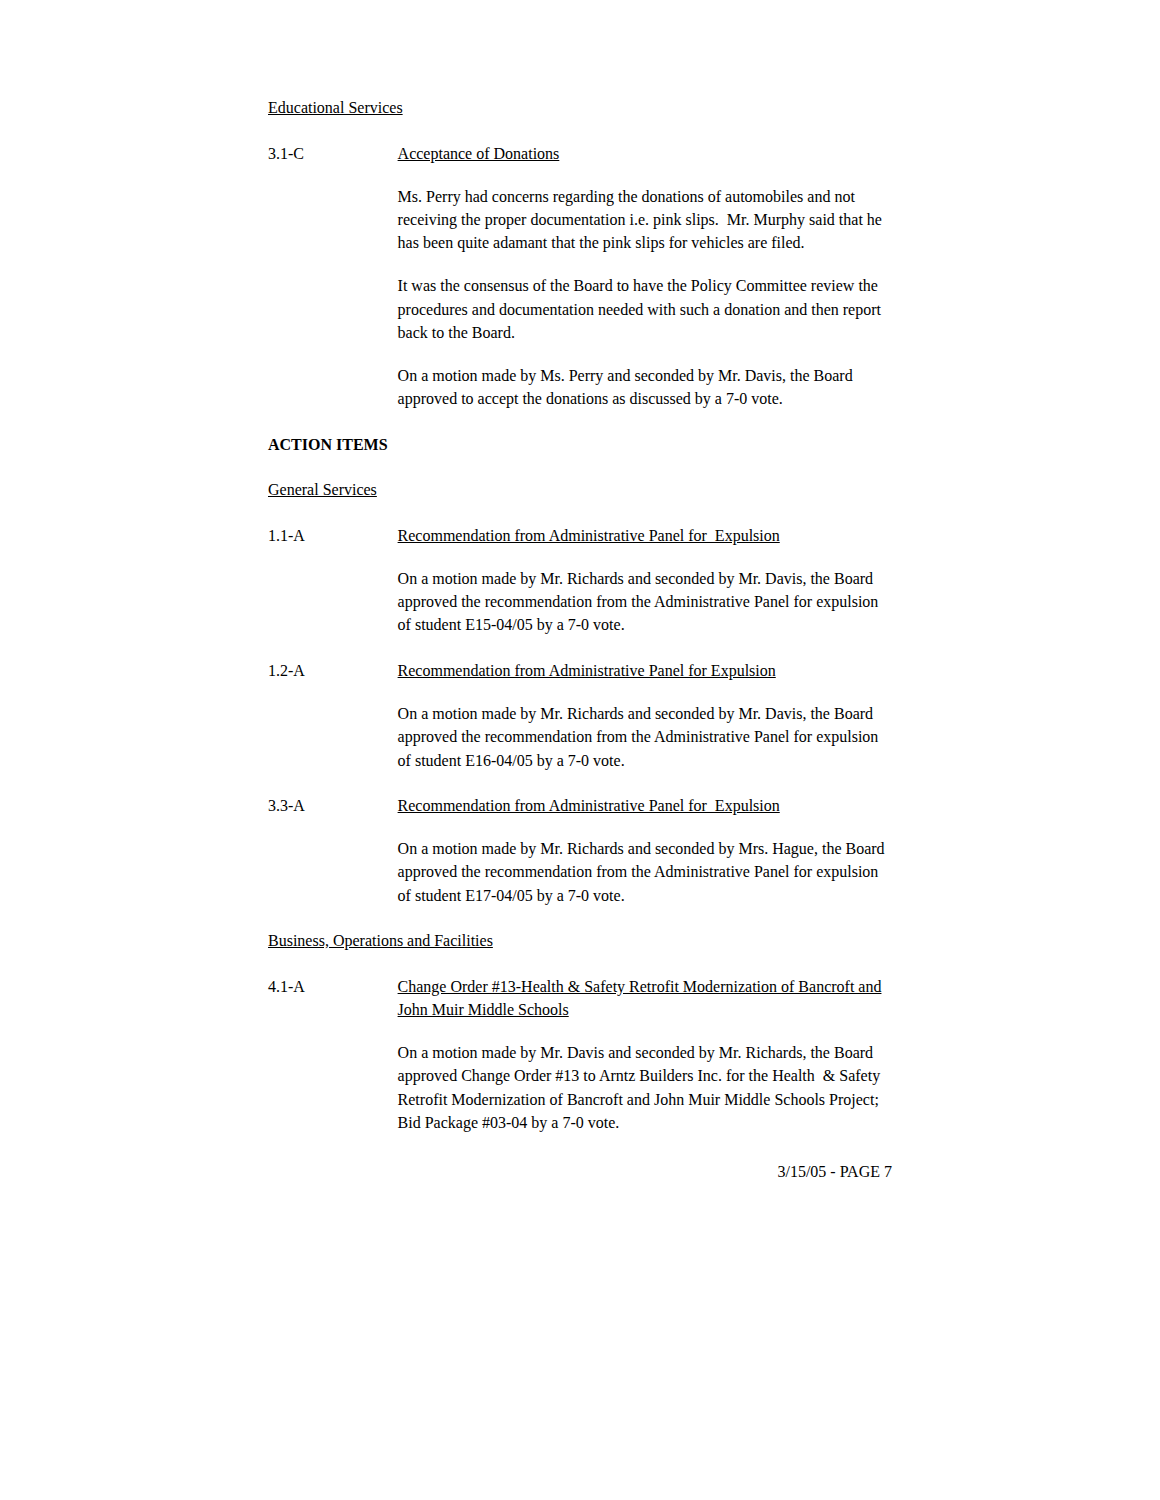Educational Services
3.1-C
Acceptance of Donations
Ms. Perry had concerns regarding the donations of automobiles and not receiving the proper documentation i.e. pink slips. Mr. Murphy said that he has been quite adamant that the pink slips for vehicles are filed.
It was the consensus of the Board to have the Policy Committee review the procedures and documentation needed with such a donation and then report back to the Board.
On a motion made by Ms. Perry and seconded by Mr. Davis, the Board approved to accept the donations as discussed by a 7-0 vote.
ACTION ITEMS
General Services
1.1-A
Recommendation from Administrative Panel for Expulsion
On a motion made by Mr. Richards and seconded by Mr. Davis, the Board approved the recommendation from the Administrative Panel for expulsion of student E15-04/05 by a 7-0 vote.
1.2-A
Recommendation from Administrative Panel for Expulsion
On a motion made by Mr. Richards and seconded by Mr. Davis, the Board approved the recommendation from the Administrative Panel for expulsion of student E16-04/05 by a 7-0 vote.
3.3-A
Recommendation from Administrative Panel for Expulsion
On a motion made by Mr. Richards and seconded by Mrs. Hague, the Board approved the recommendation from the Administrative Panel for expulsion of student E17-04/05 by a 7-0 vote.
Business, Operations and Facilities
4.1-A
Change Order #13-Health & Safety Retrofit Modernization of Bancroft and John Muir Middle Schools
On a motion made by Mr. Davis and seconded by Mr. Richards, the Board approved Change Order #13 to Arntz Builders Inc. for the Health & Safety Retrofit Modernization of Bancroft and John Muir Middle Schools Project; Bid Package #03-04 by a 7-0 vote.
3/15/05 - PAGE 7